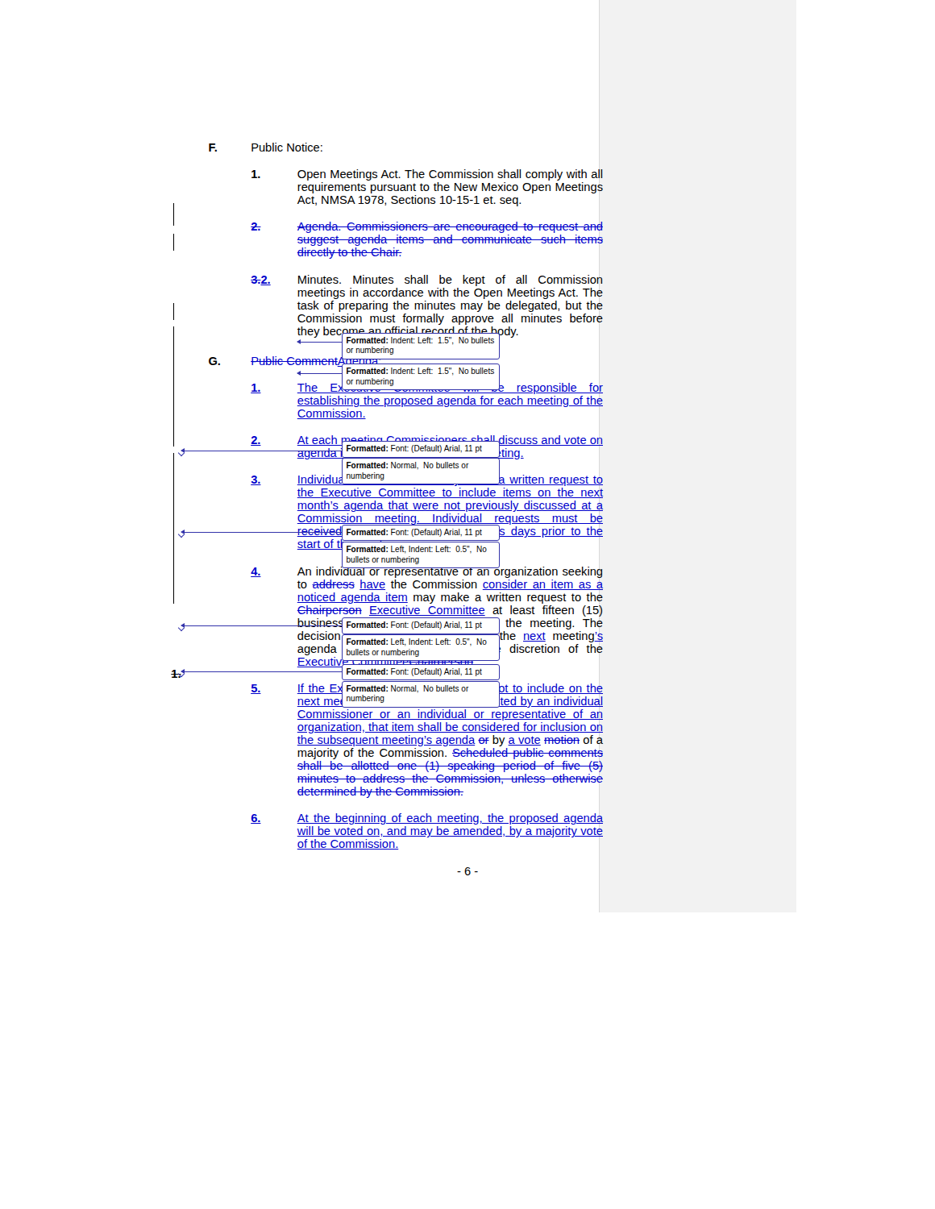F.
Public Notice:
1.
Open Meetings Act. The Commission shall comply with all requirements pursuant to the New Mexico Open Meetings Act, NMSA 1978, Sections 10-15-1 et. seq.
2.
Agenda. Commissioners are encouraged to request and suggest agenda items and communicate such items directly to the Chair.
3. 2.
Minutes. Minutes shall be kept of all Commission meetings in accordance with the Open Meetings Act. The task of preparing the minutes may be delegated, but the Commission must formally approve all minutes before they become an official record of the body.
G.
Public Comment Agenda:
1.
The Executive Committee will be responsible for establishing the proposed agenda for each meeting of the Commission.
2.
At each meeting Commissioners shall discuss and vote on agenda items for the next month’s meeting.
3.
Individual Commissioners may make a written request to the Executive Committee to include items on the next month’s agenda that were not previously discussed at a Commission meeting. Individual requests must be received at least fifteen (15) business days prior to the start of the meeting.
4.
An individual or representative of an organization seeking to address have the Commission consider an item as a noticed agenda item may make a written request to the Chairperson Executive Committee at least fifteen (15) business days prior to the start of the meeting. The decision to include the request on the next meeting’s agenda shall be determined at the discretion of the Executive Committee Chairperson.
5.
If the Executive Committee decides not to include on the next meeting’s agenda an item requested by an individual Commissioner or an individual or representative of an organization, that item shall be considered for inclusion on the subsequent meeting’s agenda or by a vote motion of a majority of the Commission. Scheduled public comments shall be allotted one (1) speaking period of five (5) minutes to address the Commission, unless otherwise determined by the Commission.
6.
At the beginning of each meeting, the proposed agenda will be voted on, and may be amended, by a majority vote of the Commission.
1.
Formatted: Indent: Left: 1.5", No bullets or numbering
Formatted: Indent: Left: 1.5", No bullets or numbering
Formatted: Font: (Default) Arial, 11 pt
Formatted: Normal, No bullets or numbering
Formatted: Font: (Default) Arial, 11 pt
Formatted: Left, Indent: Left: 0.5", No bullets or numbering
Formatted: Font: (Default) Arial, 11 pt
Formatted: Left, Indent: Left: 0.5", No bullets or numbering
Formatted: Font: (Default) Arial, 11 pt
Formatted: Normal, No bullets or numbering
- 6 -